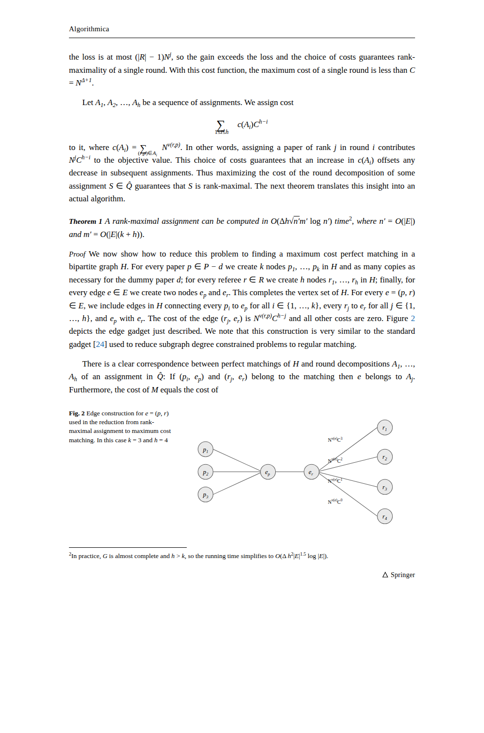Algorithmica
the loss is at most (|R| − 1)Nj, so the gain exceeds the loss and the choice of costs guarantees rank-maximality of a single round. With this cost function, the maximum cost of a single round is less than C = NΔ+1.
Let A1, A2, …, Ah be a sequence of assignments. We assign cost
∑1≤i≤h c(Ai)Ch−i
to it, where c(Ai) = ∑(r,p)∈Ai Nv(r,p). In other words, assigning a paper of rank j in round i contributes NjCh−i to the objective value. This choice of costs guarantees that an increase in c(Ai) offsets any decrease in subsequent assignments. Thus maximizing the cost of the round decomposition of some assignment S ∈ Q̂ guarantees that S is rank-maximal. The next theorem translates this insight into an actual algorithm.
Theorem 1 A rank-maximal assignment can be computed in O(Δh√n′m′ log n′) time2, where n′ = O(|E|) and m′ = O(|E|(k + h)).
Proof We now show how to reduce this problem to finding a maximum cost perfect matching in a bipartite graph H. For every paper p ∈ P − d we create k nodes p1, …, pk in H and as many copies as necessary for the dummy paper d; for every referee r ∈ R we create h nodes r1, …, rh in H; finally, for every edge e ∈ E we create two nodes ep and er. This completes the vertex set of H. For every e = (p, r) ∈ E, we include edges in H connecting every pi to ep for all i ∈ {1, …, k}, every rj to er for all j ∈ {1, …, h}, and ep with er. The cost of the edge (rj, er) is Nv(r,p)Ch−j and all other costs are zero. Figure 2 depicts the edge gadget just described. We note that this construction is very similar to the standard gadget [24] used to reduce subgraph degree constrained problems to regular matching.
There is a clear correspondence between perfect matchings of H and round decompositions A1, …, Ah of an assignment in Q̂: If (pi, ep) and (rj, er) belong to the matching then e belongs to Aj. Furthermore, the cost of M equals the cost of
Fig. 2 Edge construction for e = (p, r) used in the reduction from rank-maximal assignment to maximum cost matching. In this case k = 3 and h = 4
p1 p2 p3 ep er r1 r2 r3 r4 Nv(e)C3 Nv(e)C2 Nv(e)C1 Nv(e)C0
2In practice, G is almost complete and h > k, so the running time simplifies to O(Δ h2|E|1.5 log |E|).
Springer